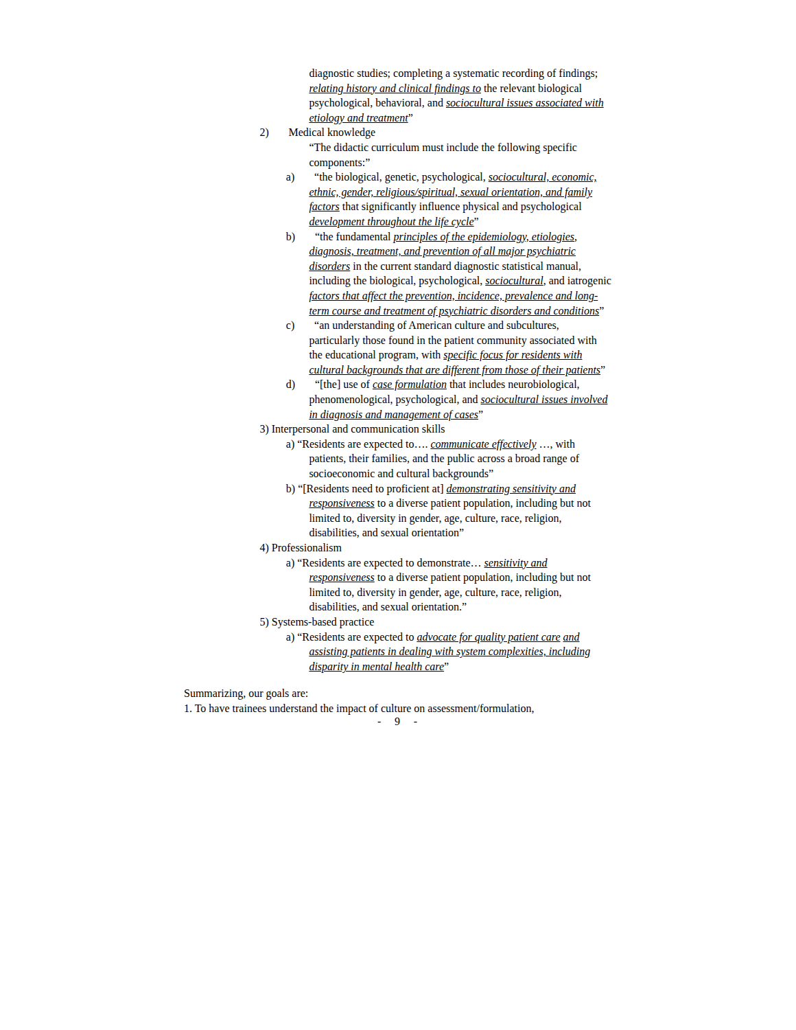diagnostic studies; completing a systematic recording of findings; relating history and clinical findings to the relevant biological psychological, behavioral, and sociocultural issues associated with etiology and treatment”
2) Medical knowledge
“The didactic curriculum must include the following specific components:”
a) “the biological, genetic, psychological, sociocultural, economic, ethnic, gender, religious/spiritual, sexual orientation, and family factors that significantly influence physical and psychological development throughout the life cycle”
b) “the fundamental principles of the epidemiology, etiologies, diagnosis, treatment, and prevention of all major psychiatric disorders in the current standard diagnostic statistical manual, including the biological, psychological, sociocultural, and iatrogenic factors that affect the prevention, incidence, prevalence and long-term course and treatment of psychiatric disorders and conditions”
c) “an understanding of American culture and subcultures, particularly those found in the patient community associated with the educational program, with specific focus for residents with cultural backgrounds that are different from those of their patients”
d) “[the] use of case formulation that includes neurobiological, phenomenological, psychological, and sociocultural issues involved in diagnosis and management of cases”
3) Interpersonal and communication skills
a) “Residents are expected to…. communicate effectively …, with patients, their families, and the public across a broad range of socioeconomic and cultural backgrounds”
b) “[Residents need to proficient at] demonstrating sensitivity and responsiveness to a diverse patient population, including but not limited to, diversity in gender, age, culture, race, religion, disabilities, and sexual orientation”
4) Professionalism
a) “Residents are expected to demonstrate… sensitivity and responsiveness to a diverse patient population, including but not limited to, diversity in gender, age, culture, race, religion, disabilities, and sexual orientation.”
5) Systems-based practice
a) “Residents are expected to advocate for quality patient care and assisting patients in dealing with system complexities, including disparity in mental health care”
Summarizing, our goals are:
1. To have trainees understand the impact of culture on assessment/formulation,
- 9 -